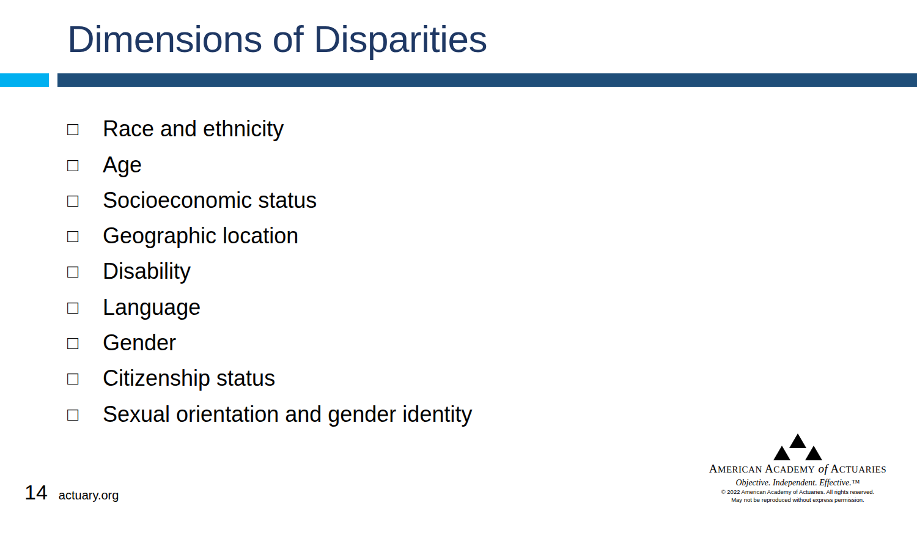Dimensions of Disparities
Race and ethnicity
Age
Socioeconomic status
Geographic location
Disability
Language
Gender
Citizenship status
Sexual orientation and gender identity
14 actuary.org
AMERICAN ACADEMY of ACTUARIES
Objective. Independent. Effective.™
© 2022 American Academy of Actuaries. All rights reserved.
May not be reproduced without express permission.